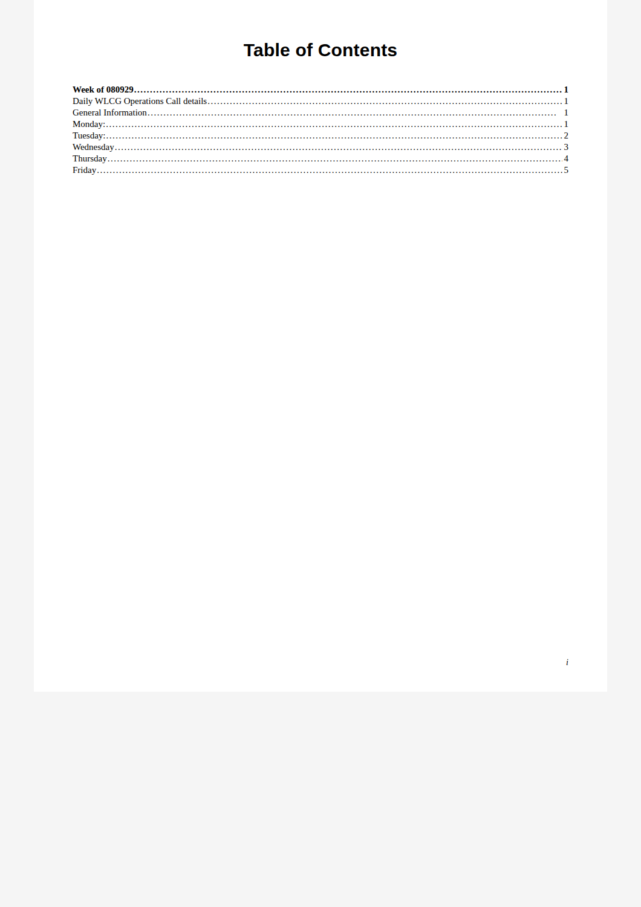Table of Contents
Week of 080929 ................................................................................................................................................. 1
Daily WLCG Operations Call details ................................................................................................................. 1
General Information ................................................................................................................................. 1
Monday: ................................................................................................................................................. 1
Tuesday: ................................................................................................................................................ 2
Wednesday ............................................................................................................................................. 3
Thursday ................................................................................................................................................ 4
Friday .................................................................................................................................................... 5
i